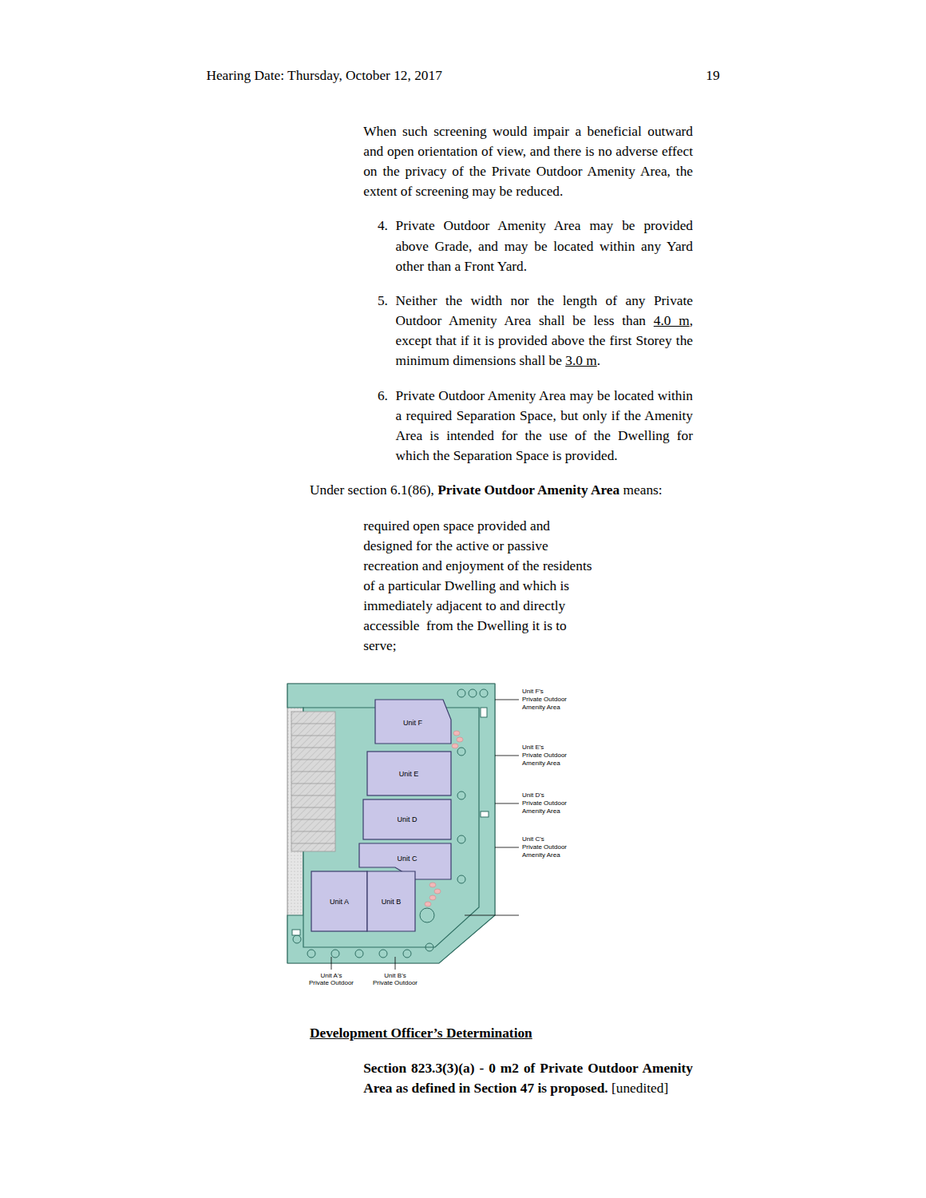Hearing Date: Thursday, October 12, 2017
19
When such screening would impair a beneficial outward and open orientation of view, and there is no adverse effect on the privacy of the Private Outdoor Amenity Area, the extent of screening may be reduced.
4. Private Outdoor Amenity Area may be provided above Grade, and may be located within any Yard other than a Front Yard.
5. Neither the width nor the length of any Private Outdoor Amenity Area shall be less than 4.0 m, except that if it is provided above the first Storey the minimum dimensions shall be 3.0 m.
6. Private Outdoor Amenity Area may be located within a required Separation Space, but only if the Amenity Area is intended for the use of the Dwelling for which the Separation Space is provided.
Under section 6.1(86), Private Outdoor Amenity Area means:
required open space provided and designed for the active or passive recreation and enjoyment of the residents of a particular Dwelling and which is immediately adjacent to and directly accessible from the Dwelling it is to serve;
Unit F Unit E Unit D Unit C Unit A Unit B Unit F's Private Outdoor Amenity Area Unit E's Private Outdoor Amenity Area Unit D's Private Outdoor Amenity Area Unit C's Private Outdoor Amenity Area Unit A's Private Outdoor Unit B's Private Outdoor Amenity Area Amenity Area
Development Officer’s Determination
Section 823.3(3)(a) - 0 m2 of Private Outdoor Amenity Area as defined in Section 47 is proposed. [unedited]